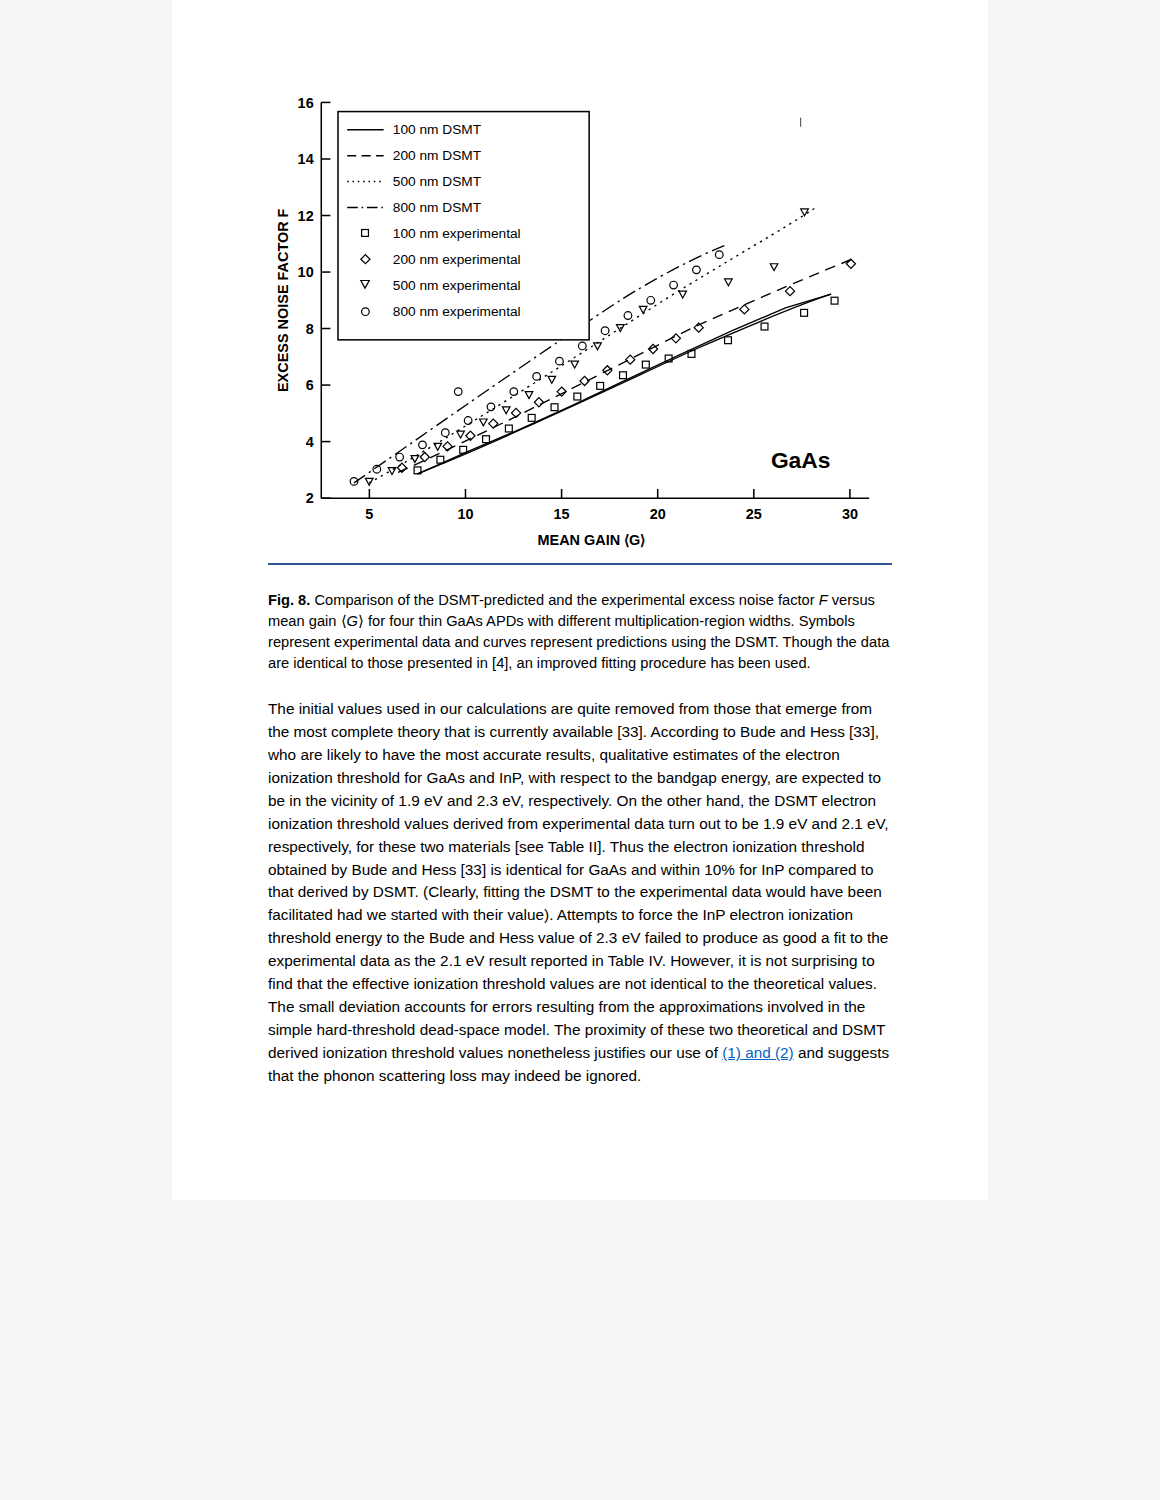Excess noise factor F versus mean gain for four thin GaAs APDs Plot of excess noise factor F (vertical axis, 2 to 16) against mean gain (horizontal axis, about 3 to 31) showing four DSMT model curves for 100, 200, 500 and 800 nm multiplication-region widths together with corresponding experimental data symbols. Noise increases with gain, and narrower multiplication regions give lower excess noise. 2 4 6 8 10 12 14 16 5 10 15 20 25 30 MEAN GAIN ⟨G⟩ EXCESS NOISE FACTOR F GaAs 100 nm DSMT 200 nm DSMT 500 nm DSMT 800 nm DSMT 100 nm experimental 200 nm experimental 500 nm experimental 800 nm experimental
Fig. 8. Comparison of the DSMT-predicted and the experimental excess noise factor F versus mean gain ⟨G⟩ for four thin GaAs APDs with different multiplication-region widths. Symbols represent experimental data and curves represent predictions using the DSMT. Though the data are identical to those presented in [4], an improved fitting procedure has been used.
The initial values used in our calculations are quite removed from those that emerge from the most complete theory that is currently available [33]. According to Bude and Hess [33], who are likely to have the most accurate results, qualitative estimates of the electron ionization threshold for GaAs and InP, with respect to the bandgap energy, are expected to be in the vicinity of 1.9 eV and 2.3 eV, respectively. On the other hand, the DSMT electron ionization threshold values derived from experimental data turn out to be 1.9 eV and 2.1 eV, respectively, for these two materials [see Table II]. Thus the electron ionization threshold obtained by Bude and Hess [33] is identical for GaAs and within 10% for InP compared to that derived by DSMT. (Clearly, fitting the DSMT to the experimental data would have been facilitated had we started with their value). Attempts to force the InP electron ionization threshold energy to the Bude and Hess value of 2.3 eV failed to produce as good a fit to the experimental data as the 2.1 eV result reported in Table IV. However, it is not surprising to find that the effective ionization threshold values are not identical to the theoretical values. The small deviation accounts for errors resulting from the approximations involved in the simple hard-threshold dead-space model. The proximity of these two theoretical and DSMT derived ionization threshold values nonetheless justifies our use of (1) and (2) and suggests that the phonon scattering loss may indeed be ignored.